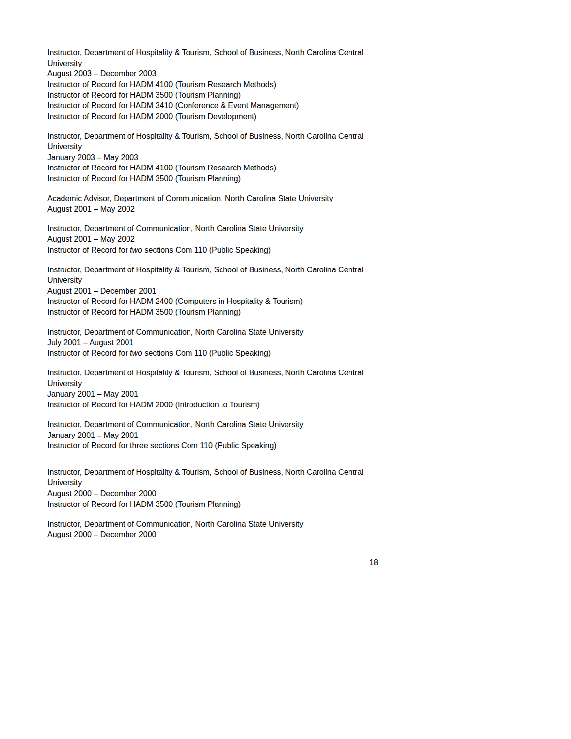Instructor, Department of Hospitality & Tourism, School of Business, North Carolina Central
University
August 2003 – December 2003
Instructor of Record for HADM 4100 (Tourism Research Methods)
Instructor of Record for HADM 3500 (Tourism Planning)
Instructor of Record for HADM 3410 (Conference & Event Management)
Instructor of Record for HADM 2000 (Tourism Development)
Instructor, Department of Hospitality & Tourism, School of Business, North Carolina Central
University
January 2003 – May 2003
Instructor of Record for HADM 4100 (Tourism Research Methods)
Instructor of Record for HADM 3500 (Tourism Planning)
Academic Advisor, Department of Communication, North Carolina State University
August 2001 – May 2002
Instructor, Department of Communication, North Carolina State University
August 2001 – May 2002
Instructor of Record for two sections Com 110 (Public Speaking)
Instructor, Department of Hospitality & Tourism, School of Business, North Carolina Central
University
August 2001 – December 2001
Instructor of Record for HADM 2400 (Computers in Hospitality & Tourism)
Instructor of Record for HADM 3500 (Tourism Planning)
Instructor, Department of Communication, North Carolina State University
July 2001 – August 2001
Instructor of Record for two sections Com 110 (Public Speaking)
Instructor, Department of Hospitality & Tourism, School of Business, North Carolina Central
University
January 2001 – May 2001
Instructor of Record for HADM 2000 (Introduction to Tourism)
Instructor, Department of Communication, North Carolina State University
January 2001 – May 2001
Instructor of Record for three sections Com 110 (Public Speaking)
Instructor, Department of Hospitality & Tourism, School of Business, North Carolina Central
University
August 2000 – December 2000
Instructor of Record for HADM 3500 (Tourism Planning)
Instructor, Department of Communication, North Carolina State University
August 2000 – December 2000
18